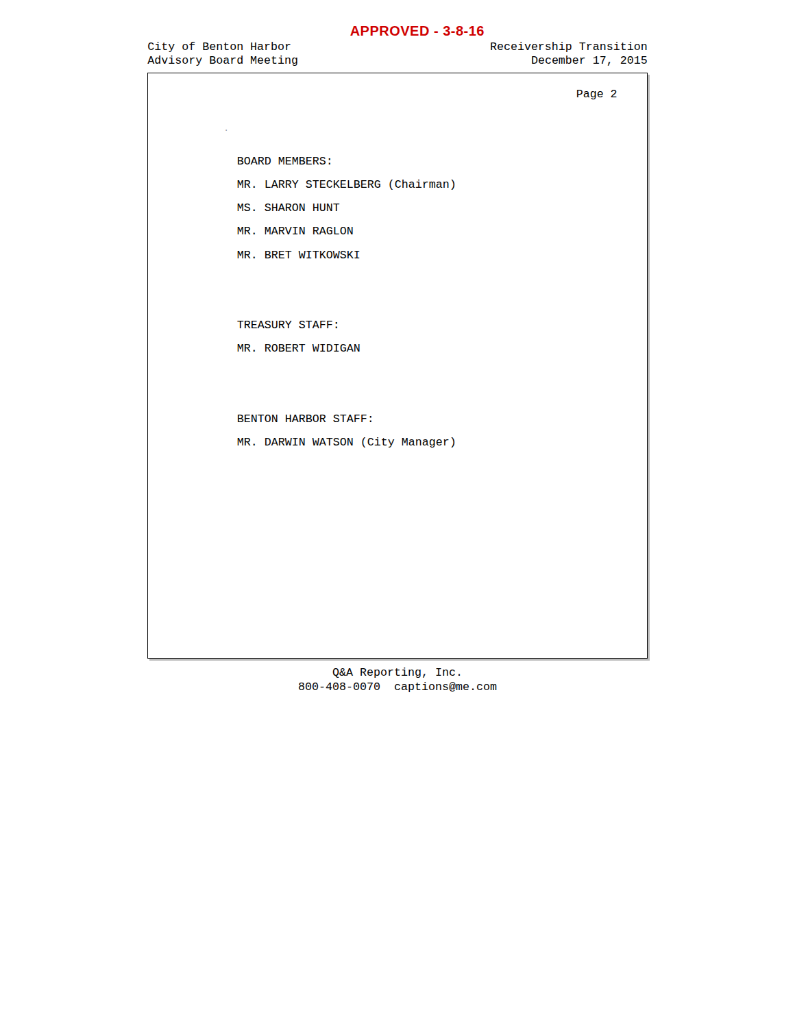APPROVED - 3-8-16
City of Benton Harbor Advisory Board Meeting
Receivership Transition December 17, 2015
Page 2
.
BOARD MEMBERS:
MR. LARRY STECKELBERG (Chairman)
MS. SHARON HUNT
MR. MARVIN RAGLON
MR. BRET WITKOWSKI
TREASURY STAFF:
MR. ROBERT WIDIGAN
BENTON HARBOR STAFF:
MR. DARWIN WATSON (City Manager)
Q&A Reporting, Inc.
800-408-0070 captions@me.com